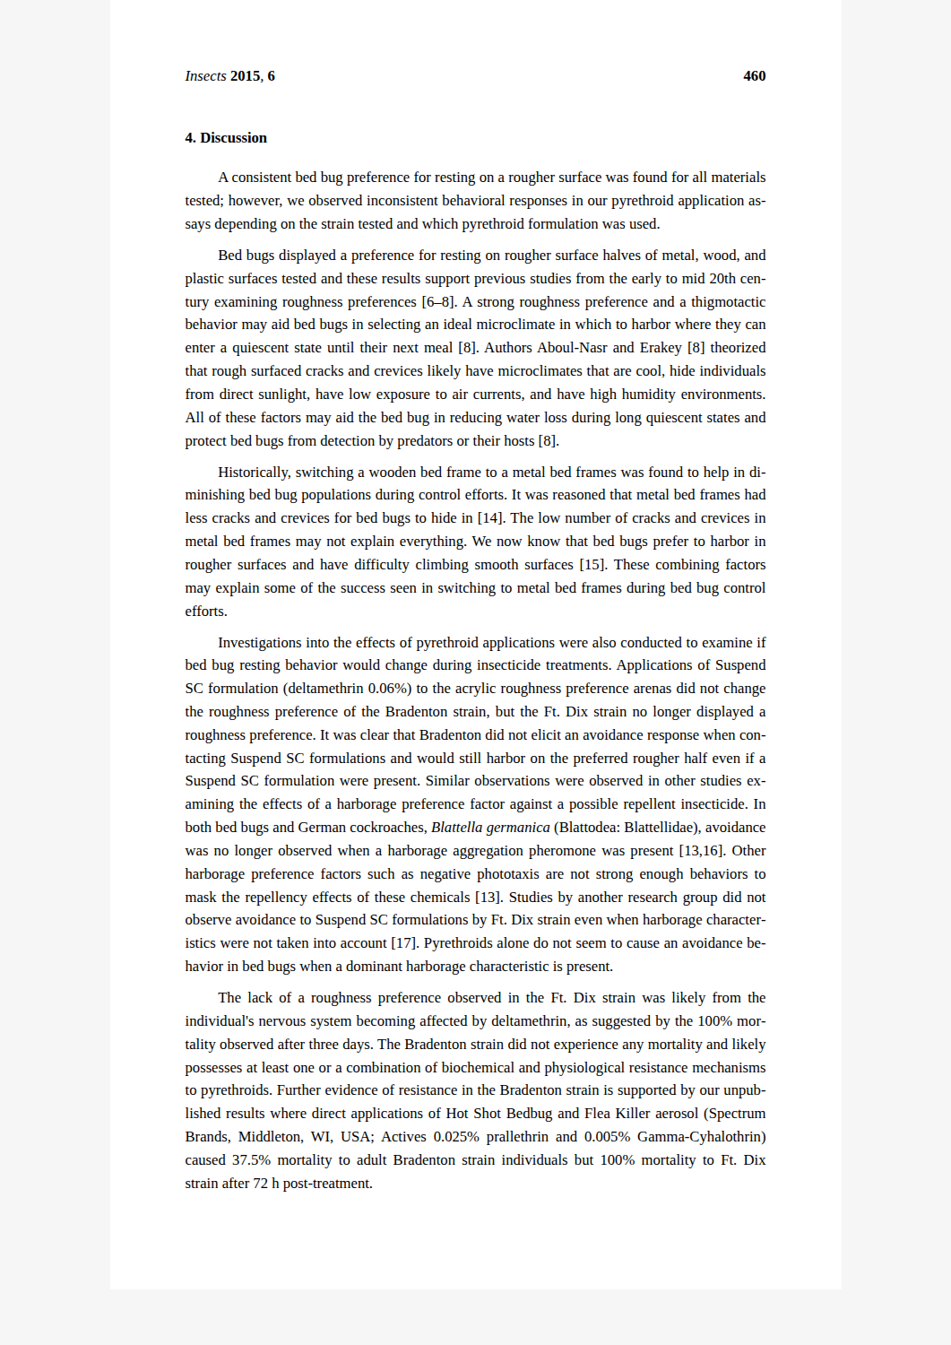Insects 2015, 6
460
4. Discussion
A consistent bed bug preference for resting on a rougher surface was found for all materials tested; however, we observed inconsistent behavioral responses in our pyrethroid application assays depending on the strain tested and which pyrethroid formulation was used.
Bed bugs displayed a preference for resting on rougher surface halves of metal, wood, and plastic surfaces tested and these results support previous studies from the early to mid 20th century examining roughness preferences [6–8]. A strong roughness preference and a thigmotactic behavior may aid bed bugs in selecting an ideal microclimate in which to harbor where they can enter a quiescent state until their next meal [8]. Authors Aboul-Nasr and Erakey [8] theorized that rough surfaced cracks and crevices likely have microclimates that are cool, hide individuals from direct sunlight, have low exposure to air currents, and have high humidity environments. All of these factors may aid the bed bug in reducing water loss during long quiescent states and protect bed bugs from detection by predators or their hosts [8].
Historically, switching a wooden bed frame to a metal bed frames was found to help in diminishing bed bug populations during control efforts. It was reasoned that metal bed frames had less cracks and crevices for bed bugs to hide in [14]. The low number of cracks and crevices in metal bed frames may not explain everything. We now know that bed bugs prefer to harbor in rougher surfaces and have difficulty climbing smooth surfaces [15]. These combining factors may explain some of the success seen in switching to metal bed frames during bed bug control efforts.
Investigations into the effects of pyrethroid applications were also conducted to examine if bed bug resting behavior would change during insecticide treatments. Applications of Suspend SC formulation (deltamethrin 0.06%) to the acrylic roughness preference arenas did not change the roughness preference of the Bradenton strain, but the Ft. Dix strain no longer displayed a roughness preference. It was clear that Bradenton did not elicit an avoidance response when contacting Suspend SC formulations and would still harbor on the preferred rougher half even if a Suspend SC formulation were present. Similar observations were observed in other studies examining the effects of a harborage preference factor against a possible repellent insecticide. In both bed bugs and German cockroaches, Blattella germanica (Blattodea: Blattellidae), avoidance was no longer observed when a harborage aggregation pheromone was present [13,16]. Other harborage preference factors such as negative phototaxis are not strong enough behaviors to mask the repellency effects of these chemicals [13]. Studies by another research group did not observe avoidance to Suspend SC formulations by Ft. Dix strain even when harborage characteristics were not taken into account [17]. Pyrethroids alone do not seem to cause an avoidance behavior in bed bugs when a dominant harborage characteristic is present.
The lack of a roughness preference observed in the Ft. Dix strain was likely from the individual's nervous system becoming affected by deltamethrin, as suggested by the 100% mortality observed after three days. The Bradenton strain did not experience any mortality and likely possesses at least one or a combination of biochemical and physiological resistance mechanisms to pyrethroids. Further evidence of resistance in the Bradenton strain is supported by our unpublished results where direct applications of Hot Shot Bedbug and Flea Killer aerosol (Spectrum Brands, Middleton, WI, USA; Actives 0.025% prallethrin and 0.005% Gamma-Cyhalothrin) caused 37.5% mortality to adult Bradenton strain individuals but 100% mortality to Ft. Dix strain after 72 h post-treatment.